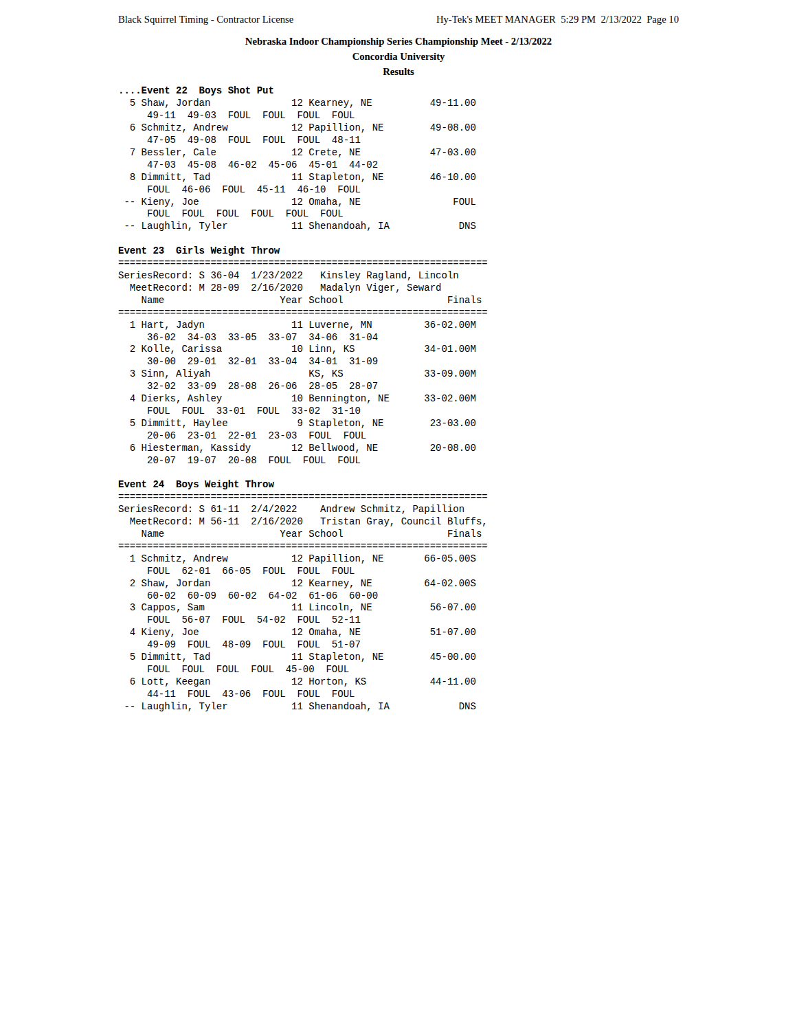Black Squirrel Timing - Contractor License Hy-Tek's MEET MANAGER 5:29 PM 2/13/2022 Page 10
Nebraska Indoor Championship Series Championship Meet - 2/13/2022
Concordia University
Results
....Event 22  Boys Shot Put
  5 Shaw, Jordan              12 Kearney, NE          49-11.00
     49-11  49-03  FOUL  FOUL  FOUL  FOUL
  6 Schmitz, Andrew           12 Papillion, NE        49-08.00
     47-05  49-08  FOUL  FOUL  FOUL  48-11
  7 Bessler, Cale             12 Crete, NE            47-03.00
     47-03  45-08  46-02  45-06  45-01  44-02
  8 Dimmitt, Tad              11 Stapleton, NE        46-10.00
     FOUL  46-06  FOUL  45-11  46-10  FOUL
 -- Kieny, Joe                12 Omaha, NE                FOUL
     FOUL  FOUL  FOUL  FOUL  FOUL  FOUL
 -- Laughlin, Tyler           11 Shenandoah, IA            DNS

Event 23  Girls Weight Throw
================================================================
SeriesRecord: S 36-04  1/23/2022   Kinsley Ragland, Lincoln
  MeetRecord: M 28-09  2/16/2020   Madalyn Viger, Seward
    Name                    Year School                  Finals
================================================================
  1 Hart, Jadyn               11 Luverne, MN         36-02.00M
     36-02  34-03  33-05  33-07  34-06  31-04
  2 Kolle, Carissa            10 Linn, KS            34-01.00M
     30-00  29-01  32-01  33-04  34-01  31-09
  3 Sinn, Aliyah                 KS, KS              33-09.00M
     32-02  33-09  28-08  26-06  28-05  28-07
  4 Dierks, Ashley            10 Bennington, NE      33-02.00M
     FOUL  FOUL  33-01  FOUL  33-02  31-10
  5 Dimmitt, Haylee            9 Stapleton, NE        23-03.00
     20-06  23-01  22-01  23-03  FOUL  FOUL
  6 Hiesterman, Kassidy       12 Bellwood, NE         20-08.00
     20-07  19-07  20-08  FOUL  FOUL  FOUL

Event 24  Boys Weight Throw
================================================================
SeriesRecord: S 61-11  2/4/2022    Andrew Schmitz, Papillion
  MeetRecord: M 56-11  2/16/2020   Tristan Gray, Council Bluffs,
    Name                    Year School                  Finals
================================================================
  1 Schmitz, Andrew           12 Papillion, NE       66-05.00S
     FOUL  62-01  66-05  FOUL  FOUL  FOUL
  2 Shaw, Jordan              12 Kearney, NE         64-02.00S
     60-02  60-09  60-02  64-02  61-06  60-00
  3 Cappos, Sam               11 Lincoln, NE          56-07.00
     FOUL  56-07  FOUL  54-02  FOUL  52-11
  4 Kieny, Joe                12 Omaha, NE            51-07.00
     49-09  FOUL  48-09  FOUL  FOUL  51-07
  5 Dimmitt, Tad              11 Stapleton, NE        45-00.00
     FOUL  FOUL  FOUL  FOUL  45-00  FOUL
  6 Lott, Keegan              12 Horton, KS           44-11.00
     44-11  FOUL  43-06  FOUL  FOUL  FOUL
 -- Laughlin, Tyler           11 Shenandoah, IA            DNS